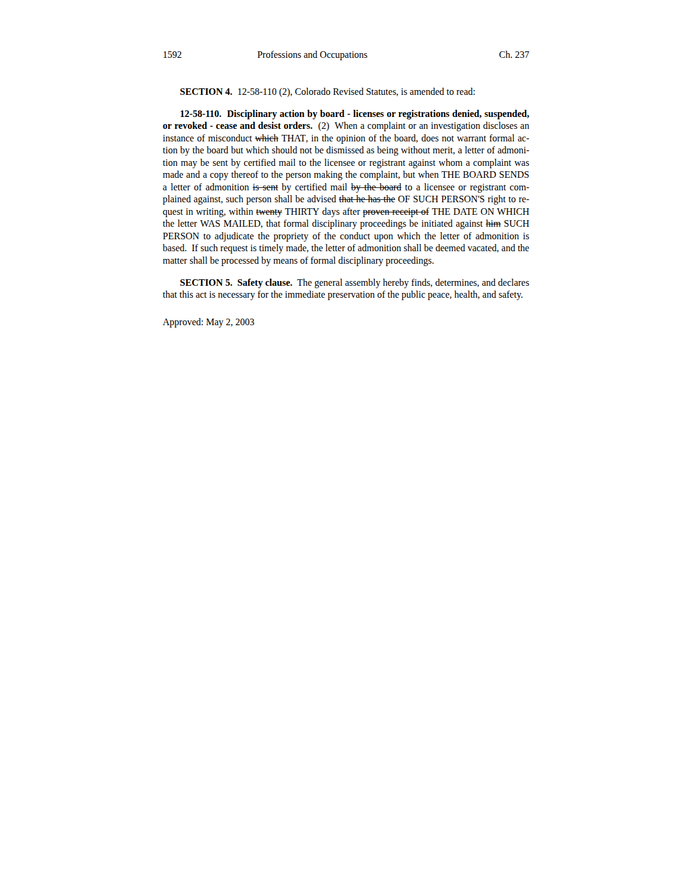1592
Professions and Occupations
Ch. 237
SECTION 4. 12-58-110 (2), Colorado Revised Statutes, is amended to read:
12-58-110. Disciplinary action by board - licenses or registrations denied, suspended, or revoked - cease and desist orders. (2) When a complaint or an investigation discloses an instance of misconduct which THAT, in the opinion of the board, does not warrant formal action by the board but which should not be dismissed as being without merit, a letter of admonition may be sent by certified mail to the licensee or registrant against whom a complaint was made and a copy thereof to the person making the complaint, but when THE BOARD SENDS a letter of admonition is sent by certified mail by the board to a licensee or registrant complained against, such person shall be advised that he has the OF SUCH PERSON'S right to request in writing, within twenty THIRTY days after proven receipt of THE DATE ON WHICH the letter WAS MAILED, that formal disciplinary proceedings be initiated against him SUCH PERSON to adjudicate the propriety of the conduct upon which the letter of admonition is based. If such request is timely made, the letter of admonition shall be deemed vacated, and the matter shall be processed by means of formal disciplinary proceedings.
SECTION 5. Safety clause. The general assembly hereby finds, determines, and declares that this act is necessary for the immediate preservation of the public peace, health, and safety.
Approved: May 2, 2003